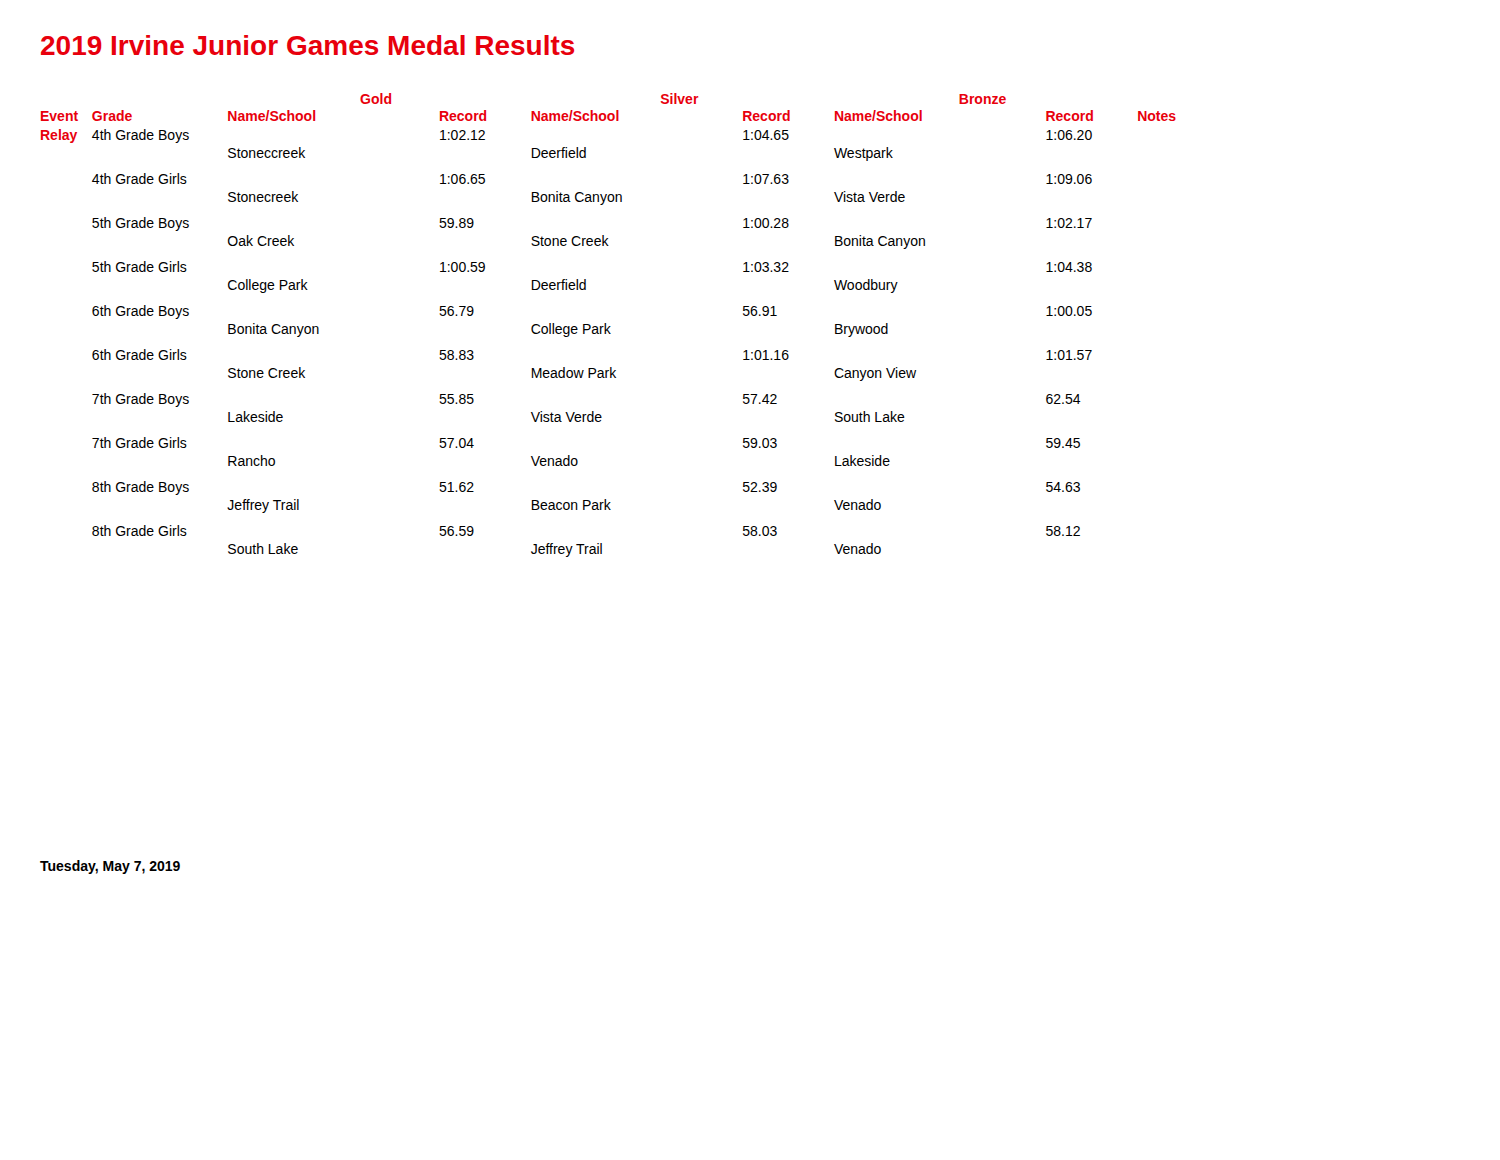2019 Irvine Junior Games Medal Results
| | | Gold | Silver | Bronze | |
| --- | --- | --- | --- | --- | --- |
| Event | Grade | Name/School | Record | Name/School | Record | Name/School | Record | Notes |
| Relay | 4th Grade Boys | | 1:02.12 | | 1:04.65 | | 1:06.20 | |
| | | Stoneccreek | | Deerfield | | Westpark | | |
| | 4th Grade Girls | | 1:06.65 | | 1:07.63 | | 1:09.06 | |
| | | Stonecreek | | Bonita Canyon | | Vista Verde | | |
| | 5th Grade Boys | | 59.89 | | 1:00.28 | | 1:02.17 | |
| | | Oak Creek | | Stone Creek | | Bonita Canyon | | |
| | 5th Grade Girls | | 1:00.59 | | 1:03.32 | | 1:04.38 | |
| | | College Park | | Deerfield | | Woodbury | | |
| | 6th Grade Boys | | 56.79 | | 56.91 | | 1:00.05 | |
| | | Bonita Canyon | | College Park | | Brywood | | |
| | 6th Grade Girls | | 58.83 | | 1:01.16 | | 1:01.57 | |
| | | Stone Creek | | Meadow Park | | Canyon View | | |
| | 7th Grade Boys | | 55.85 | | 57.42 | | 62.54 | |
| | | Lakeside | | Vista Verde | | South Lake | | |
| | 7th Grade Girls | | 57.04 | | 59.03 | | 59.45 | |
| | | Rancho | | Venado | | Lakeside | | |
| | 8th Grade Boys | | 51.62 | | 52.39 | | 54.63 | |
| | | Jeffrey Trail | | Beacon Park | | Venado | | |
| | 8th Grade Girls | | 56.59 | | 58.03 | | 58.12 | |
| | | South Lake | | Jeffrey Trail | | Venado | | |
Tuesday, May 7, 2019